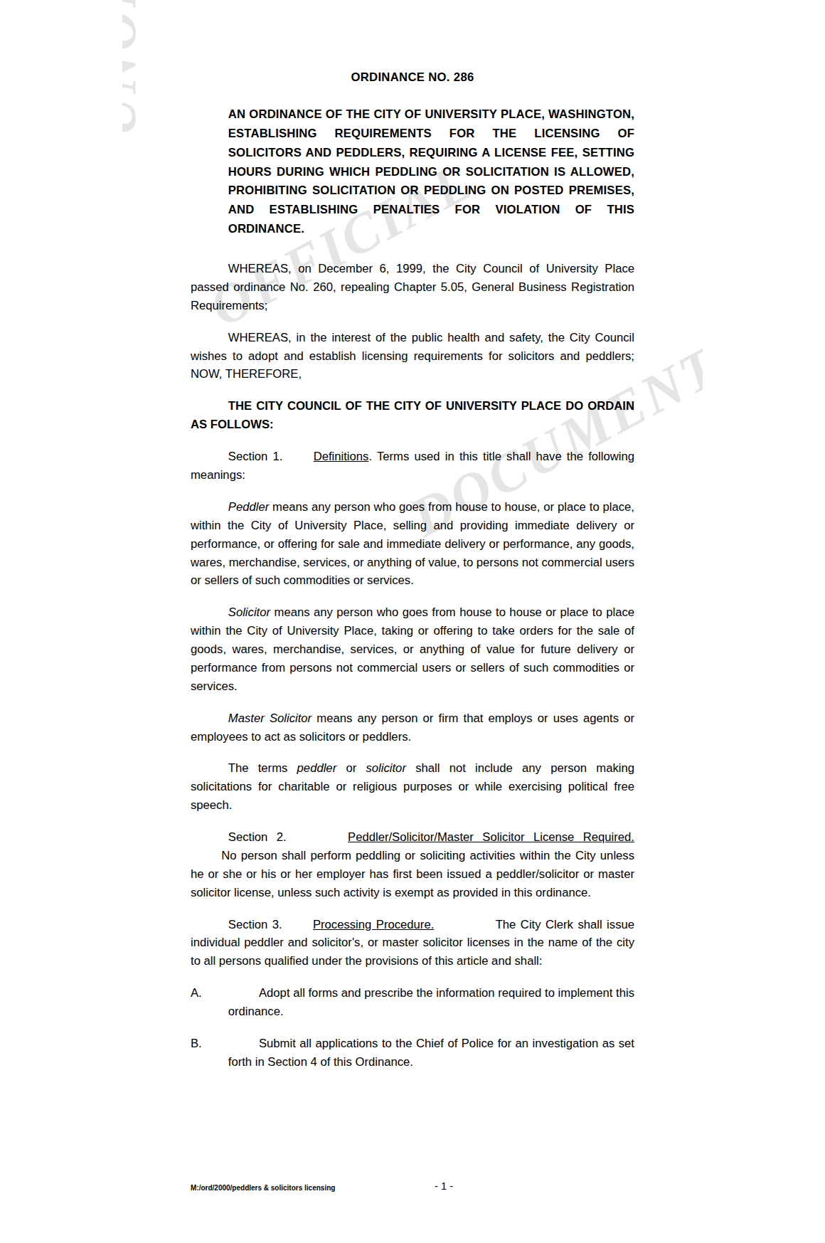UNOFFICIAL OFFICIAL DOCUMENT
ORDINANCE NO. 286
AN ORDINANCE OF THE CITY OF UNIVERSITY PLACE, WASHINGTON, ESTABLISHING REQUIREMENTS FOR THE LICENSING OF SOLICITORS AND PEDDLERS, REQUIRING A LICENSE FEE, SETTING HOURS DURING WHICH PEDDLING OR SOLICITATION IS ALLOWED, PROHIBITING SOLICITATION OR PEDDLING ON POSTED PREMISES, AND ESTABLISHING PENALTIES FOR VIOLATION OF THIS ORDINANCE.
WHEREAS, on December 6, 1999, the City Council of University Place passed ordinance No. 260, repealing Chapter 5.05, General Business Registration Requirements;
WHEREAS, in the interest of the public health and safety, the City Council wishes to adopt and establish licensing requirements for solicitors and peddlers; NOW, THEREFORE,
THE CITY COUNCIL OF THE CITY OF UNIVERSITY PLACE DO ORDAIN AS FOLLOWS:
Section 1. Definitions. Terms used in this title shall have the following meanings:
Peddler means any person who goes from house to house, or place to place, within the City of University Place, selling and providing immediate delivery or performance, or offering for sale and immediate delivery or performance, any goods, wares, merchandise, services, or anything of value, to persons not commercial users or sellers of such commodities or services.
Solicitor means any person who goes from house to house or place to place within the City of University Place, taking or offering to take orders for the sale of goods, wares, merchandise, services, or anything of value for future delivery or performance from persons not commercial users or sellers of such commodities or services.
Master Solicitor means any person or firm that employs or uses agents or employees to act as solicitors or peddlers.
The terms peddler or solicitor shall not include any person making solicitations for charitable or religious purposes or while exercising political free speech.
Section 2. Peddler/Solicitor/Master Solicitor License Required. No person shall perform peddling or soliciting activities within the City unless he or she or his or her employer has first been issued a peddler/solicitor or master solicitor license, unless such activity is exempt as provided in this ordinance.
Section 3. Processing Procedure. The City Clerk shall issue individual peddler and solicitor's, or master solicitor licenses in the name of the city to all persons qualified under the provisions of this article and shall:
A. Adopt all forms and prescribe the information required to implement this ordinance.
B. Submit all applications to the Chief of Police for an investigation as set forth in Section 4 of this Ordinance.
M:/ord/2000/peddlers & solicitors licensing
- 1 -